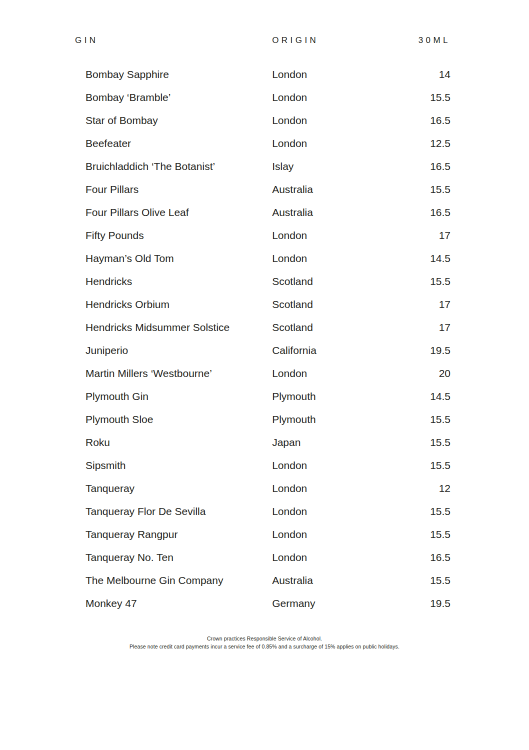| Gin | Origin | 30ml |
| --- | --- | --- |
| Bombay Sapphire | London | 14 |
| Bombay ‘Bramble’ | London | 15.5 |
| Star of Bombay | London | 16.5 |
| Beefeater | London | 12.5 |
| Bruichladdich ‘The Botanist’ | Islay | 16.5 |
| Four Pillars | Australia | 15.5 |
| Four Pillars Olive Leaf | Australia | 16.5 |
| Fifty Pounds | London | 17 |
| Hayman’s Old Tom | London | 14.5 |
| Hendricks | Scotland | 15.5 |
| Hendricks Orbium | Scotland | 17 |
| Hendricks Midsummer Solstice | Scotland | 17 |
| Juniperio | California | 19.5 |
| Martin Millers ‘Westbourne’ | London | 20 |
| Plymouth Gin | Plymouth | 14.5 |
| Plymouth Sloe | Plymouth | 15.5 |
| Roku | Japan | 15.5 |
| Sipsmith | London | 15.5 |
| Tanqueray | London | 12 |
| Tanqueray Flor De Sevilla | London | 15.5 |
| Tanqueray Rangpur | London | 15.5 |
| Tanqueray No. Ten | London | 16.5 |
| The Melbourne Gin Company | Australia | 15.5 |
| Monkey 47 | Germany | 19.5 |
Crown practices Responsible Service of Alcohol.
Please note credit card payments incur a service fee of 0.85% and a surcharge of 15% applies on public holidays.